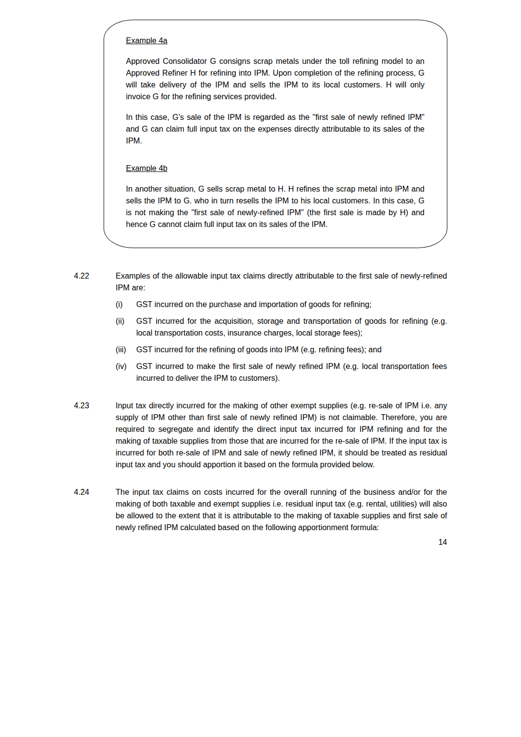Example 4a
Approved Consolidator G consigns scrap metals under the toll refining model to an Approved Refiner H for refining into IPM. Upon completion of the refining process, G will take delivery of the IPM and sells the IPM to its local customers. H will only invoice G for the refining services provided.
In this case, G's sale of the IPM is regarded as the "first sale of newly refined IPM" and G can claim full input tax on the expenses directly attributable to its sales of the IPM.
Example 4b
In another situation, G sells scrap metal to H. H refines the scrap metal into IPM and sells the IPM to G. who in turn resells the IPM to his local customers. In this case, G is not making the "first sale of newly-refined IPM" (the first sale is made by H) and hence G cannot claim full input tax on its sales of the IPM.
4.22
Examples of the allowable input tax claims directly attributable to the first sale of newly-refined IPM are:
(i) GST incurred on the purchase and importation of goods for refining;
(ii) GST incurred for the acquisition, storage and transportation of goods for refining (e.g. local transportation costs, insurance charges, local storage fees);
(iii) GST incurred for the refining of goods into IPM (e.g. refining fees); and
(iv) GST incurred to make the first sale of newly refined IPM (e.g. local transportation fees incurred to deliver the IPM to customers).
4.23
Input tax directly incurred for the making of other exempt supplies (e.g. re-sale of IPM i.e. any supply of IPM other than first sale of newly refined IPM) is not claimable. Therefore, you are required to segregate and identify the direct input tax incurred for IPM refining and for the making of taxable supplies from those that are incurred for the re-sale of IPM. If the input tax is incurred for both re-sale of IPM and sale of newly refined IPM, it should be treated as residual input tax and you should apportion it based on the formula provided below.
4.24
The input tax claims on costs incurred for the overall running of the business and/or for the making of both taxable and exempt supplies i.e. residual input tax (e.g. rental, utilities) will also be allowed to the extent that it is attributable to the making of taxable supplies and first sale of newly refined IPM calculated based on the following apportionment formula:
14